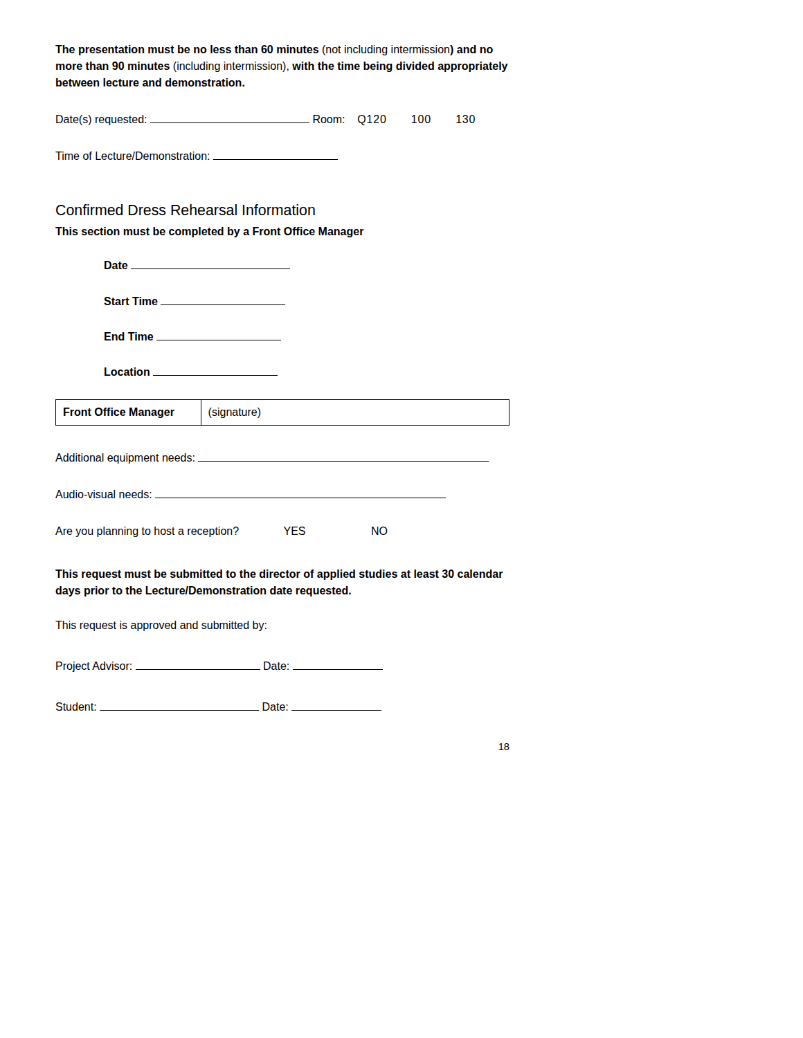The presentation must be no less than 60 minutes (not including intermission) and no more than 90 minutes (including intermission), with the time being divided appropriately between lecture and demonstration.
Date(s) requested: Room: Q120100130
Time of Lecture/Demonstration:
Confirmed Dress Rehearsal Information
This section must be completed by a Front Office Manager
Date
Start Time
End Time
Location
| Front Office Manager | (signature) |
Additional equipment needs:
Audio-visual needs:
Are you planning to host a reception? YES NO
This request must be submitted to the director of applied studies at least 30 calendar days prior to the Lecture/Demonstration date requested.
This request is approved and submitted by:
Project Advisor: Date:
Student: Date:
18